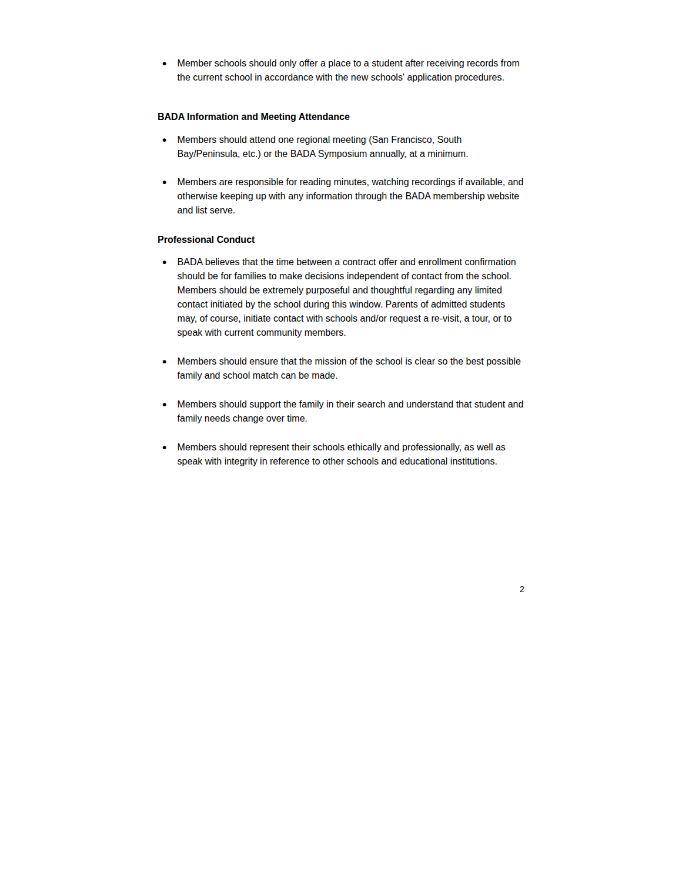Member schools should only offer a place to a student after receiving records from the current school in accordance with the new schools' application procedures.
BADA Information and Meeting Attendance
Members should attend one regional meeting (San Francisco, South Bay/Peninsula, etc.) or the BADA Symposium annually, at a minimum.
Members are responsible for reading minutes, watching recordings if available, and otherwise keeping up with any information through the BADA membership website and list serve.
Professional Conduct
BADA believes that the time between a contract offer and enrollment confirmation should be for families to make decisions independent of contact from the school. Members should be extremely purposeful and thoughtful regarding any limited contact initiated by the school during this window. Parents of admitted students may, of course, initiate contact with schools and/or request a re-visit, a tour, or to speak with current community members.
Members should ensure that the mission of the school is clear so the best possible family and school match can be made.
Members should support the family in their search and understand that student and family needs change over time.
Members should represent their schools ethically and professionally, as well as speak with integrity in reference to other schools and educational institutions.
2